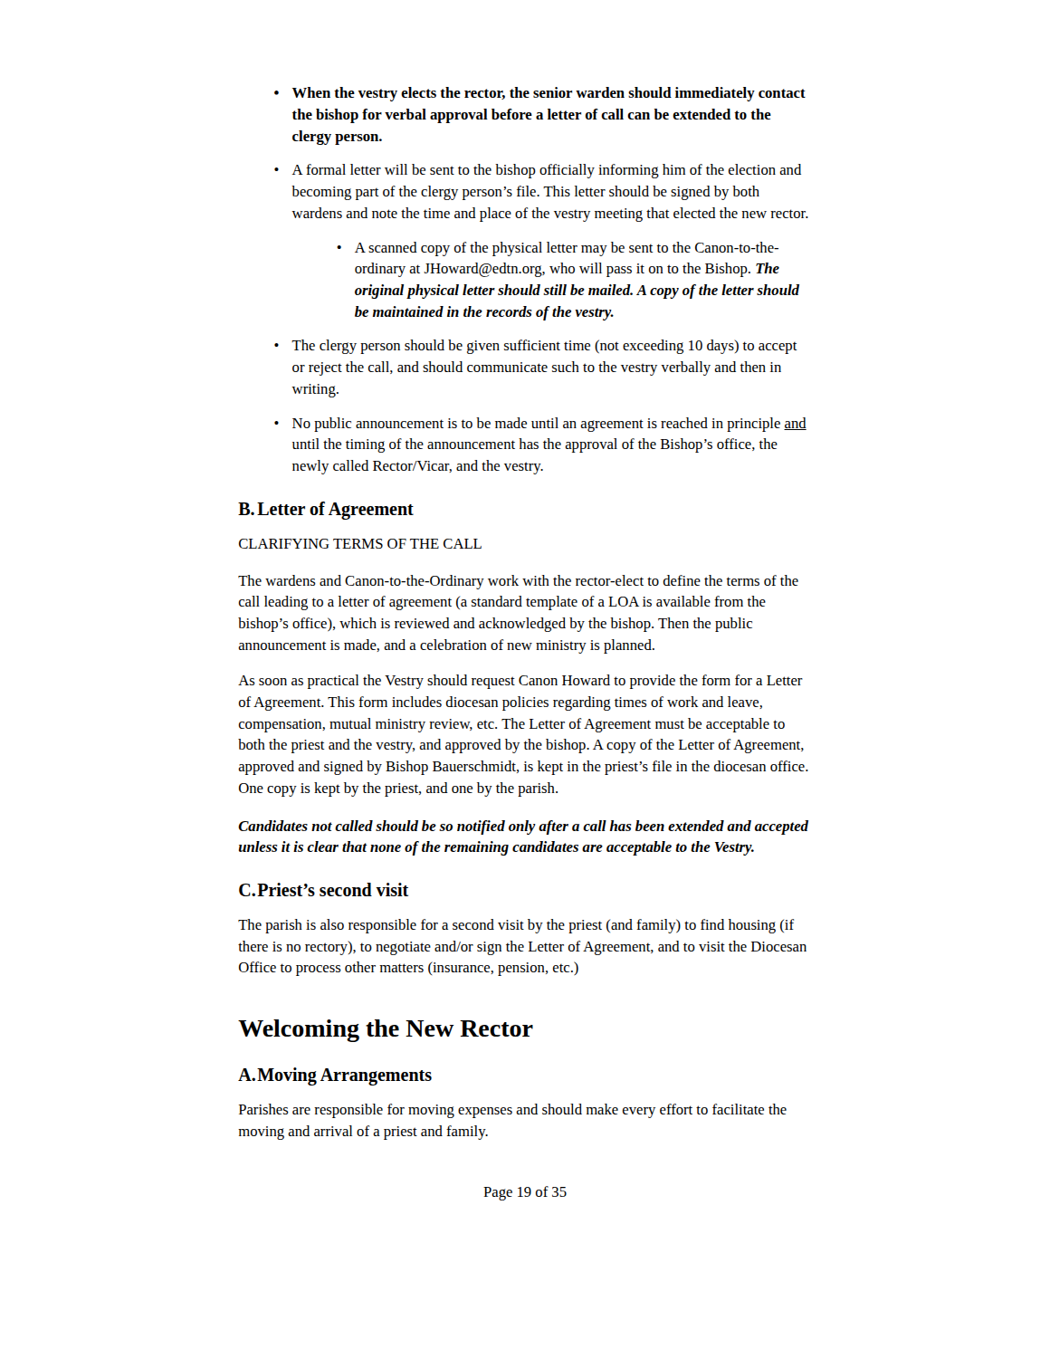When the vestry elects the rector, the senior warden should immediately contact the bishop for verbal approval before a letter of call can be extended to the clergy person.
A formal letter will be sent to the bishop officially informing him of the election and becoming part of the clergy person’s file. This letter should be signed by both wardens and note the time and place of the vestry meeting that elected the new rector.
A scanned copy of the physical letter may be sent to the Canon-to-the-ordinary at JHoward@edtn.org, who will pass it on to the Bishop. The original physical letter should still be mailed. A copy of the letter should be maintained in the records of the vestry.
The clergy person should be given sufficient time (not exceeding 10 days) to accept or reject the call, and should communicate such to the vestry verbally and then in writing.
No public announcement is to be made until an agreement is reached in principle and until the timing of the announcement has the approval of the Bishop’s office, the newly called Rector/Vicar, and the vestry.
B. Letter of Agreement
CLARIFYING TERMS OF THE CALL
The wardens and Canon-to-the-Ordinary work with the rector-elect to define the terms of the call leading to a letter of agreement (a standard template of a LOA is available from the bishop’s office), which is reviewed and acknowledged by the bishop. Then the public announcement is made, and a celebration of new ministry is planned.
As soon as practical the Vestry should request Canon Howard to provide the form for a Letter of Agreement. This form includes diocesan policies regarding times of work and leave, compensation, mutual ministry review, etc. The Letter of Agreement must be acceptable to both the priest and the vestry, and approved by the bishop. A copy of the Letter of Agreement, approved and signed by Bishop Bauerschmidt, is kept in the priest’s file in the diocesan office. One copy is kept by the priest, and one by the parish.
Candidates not called should be so notified only after a call has been extended and accepted unless it is clear that none of the remaining candidates are acceptable to the Vestry.
C. Priest’s second visit
The parish is also responsible for a second visit by the priest (and family) to find housing (if there is no rectory), to negotiate and/or sign the Letter of Agreement, and to visit the Diocesan Office to process other matters (insurance, pension, etc.)
Welcoming the New Rector
A. Moving Arrangements
Parishes are responsible for moving expenses and should make every effort to facilitate the moving and arrival of a priest and family.
Page 19 of 35